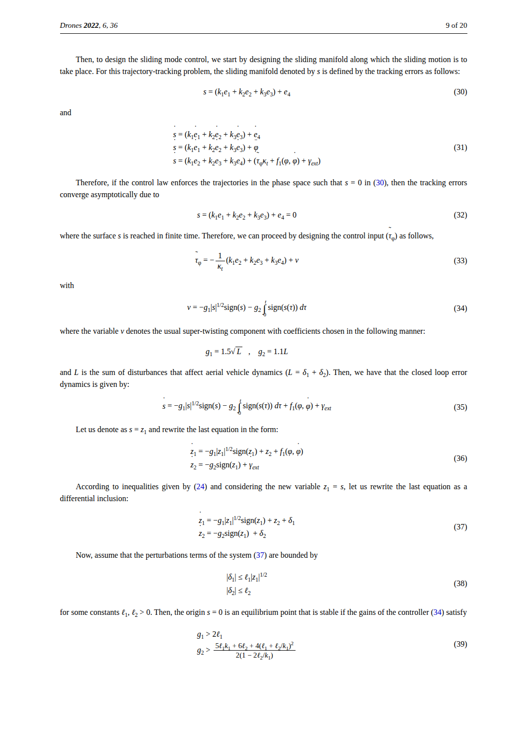Drones 2022, 6, 36 9 of 20
Then, to design the sliding mode control, we start by designing the sliding manifold along which the sliding motion is to take place. For this trajectory-tracking problem, the sliding manifold denoted by s is defined by the tracking errors as follows:
s = (k1e1 + k2e2 + k3e3) + e4
(30)
and
s = (k1e1 + k2e2 + k3e3) + e4
s = (k1e1 + k2e2 + k3e3) + φ
s = (k1e2 + k2e3 + k3e4) + (τφκt + f1(φ, φ) + γext)
(31)
Therefore, if the control law enforces the trajectories in the phase space such that s = 0 in (30), then the tracking errors converge asymptotically due to
s = (k1e1 + k2e2 + k3e3) + e4 = 0
(32)
where the surface s is reached in finite time. Therefore, we can proceed by designing the control input (τφ) as follows,
τφ = −1 κt(k1e2 + k2e3 + k3e4) + ν
(33)
with
ν = −g1|s|1/2sign(s) − g2 ∫t 0 sign(s(τ)) dτ
(34)
where the variable ν denotes the usual super-twisting component with coefficients chosen in the following manner:
g1 = 1.5√L , g2 = 1.1L
and L is the sum of disturbances that affect aerial vehicle dynamics (L = δ1 + δ2). Then, we have that the closed loop error dynamics is given by:
s = −g1|s|1/2sign(s) − g2 ∫t 0 sign(s(τ)) dτ + f1(φ, φ) + γext
(35)
Let us denote as s = z1 and rewrite the last equation in the form:
z1 = −g1|z1|1/2sign(z1) + z2 + f1(φ, φ)
z2 = −g2sign(z1) + γext
(36)
According to inequalities given by (24) and considering the new variable z1 = s, let us rewrite the last equation as a differential inclusion:
z1 = −g1|z1|1/2sign(z1) + z2 + δ1
z2 = −g2sign(z1) + δ2
(37)
Now, assume that the perturbations terms of the system (37) are bounded by
|δ1| ≤ ℓ1|z1|1/2
|δ2| ≤ ℓ2
(38)
for some constants ℓ1, ℓ2 > 0. Then, the origin s = 0 is an equilibrium point that is stable if the gains of the controller (34) satisfy
g1 > 2ℓ1
g2 > 5ℓ1k1 + 6ℓ2 + 4(ℓ1 + ℓ2/k1)22(1 − 2ℓ2/k1)
(39)